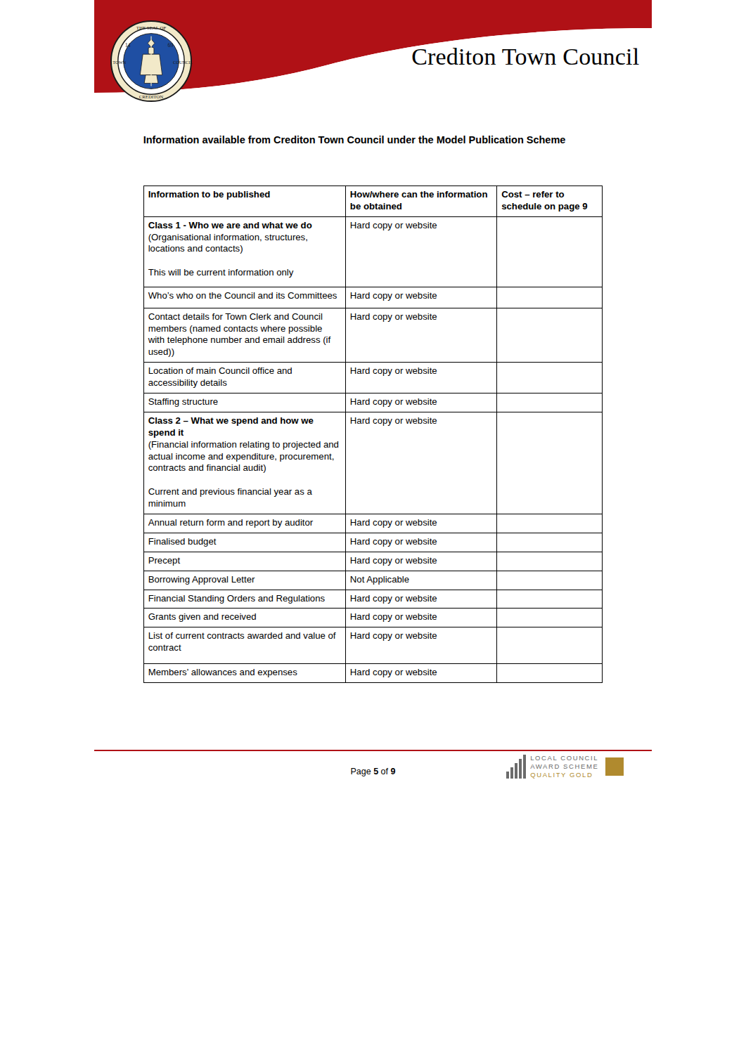THE SEAL OF CREDITON TOWN COUNCIL 14 69
Crediton Town Council
Information available from Crediton Town Council under the Model Publication Scheme
| Information to be published | How/where can the information be obtained | Cost – refer to schedule on page 9 |
| --- | --- | --- |
| Class 1 - Who we are and what we do (Organisational information, structures, locations and contacts) This will be current information only | Hard copy or website | |
| Who’s who on the Council and its Committees | Hard copy or website | |
| Contact details for Town Clerk and Council members (named contacts where possible with telephone number and email address (if used)) | Hard copy or website | |
| Location of main Council office and accessibility details | Hard copy or website | |
| Staffing structure | Hard copy or website | |
| Class 2 – What we spend and how we spend it (Financial information relating to projected and actual income and expenditure, procurement, contracts and financial audit) Current and previous financial year as a minimum | Hard copy or website | |
| Annual return form and report by auditor | Hard copy or website | |
| Finalised budget | Hard copy or website | |
| Precept | Hard copy or website | |
| Borrowing Approval Letter | Not Applicable | |
| Financial Standing Orders and Regulations | Hard copy or website | |
| Grants given and received | Hard copy or website | |
| List of current contracts awarded and value of contract | Hard copy or website | |
| Members’ allowances and expenses | Hard copy or website | |
Page 5 of 9
Local Council
Award Scheme
Quality Gold